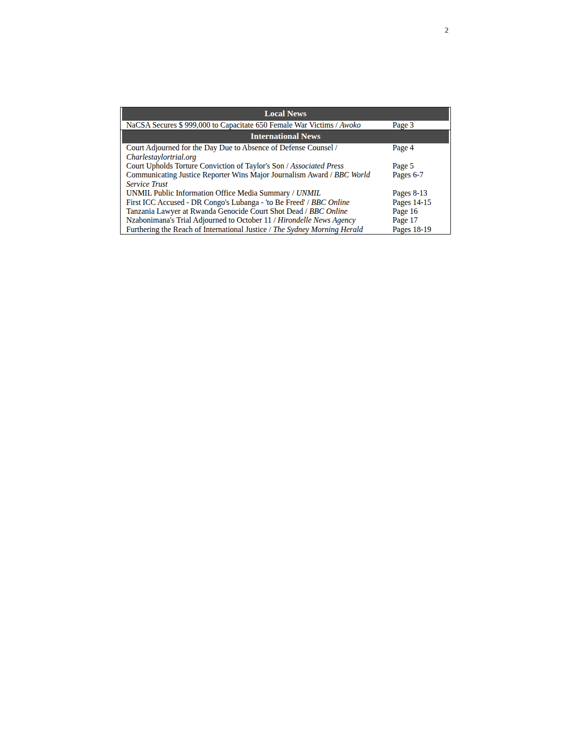2
| Local News |
| NaCSA Secures $ 999,000 to Capacitate 650 Female War Victims / Awoko | Page 3 |
| International News |
| Court Adjourned for the Day Due to Absence of Defense Counsel / Charlestaylortrial.org | Page 4 |
| Court Upholds Torture Conviction of Taylor's Son / Associated Press | Page 5 |
| Communicating Justice Reporter Wins Major Journalism Award / BBC World Service Trust | Pages 6-7 |
| UNMIL Public Information Office Media Summary / UNMIL | Pages 8-13 |
| First ICC Accused - DR Congo's Lubanga - 'to Be Freed' / BBC Online | Pages 14-15 |
| Tanzania Lawyer at Rwanda Genocide Court Shot Dead / BBC Online | Page 16 |
| Nzabonimana's Trial Adjourned to October 11 / Hirondelle News Agency | Page 17 |
| Furthering the Reach of International Justice / The Sydney Morning Herald | Pages 18-19 |